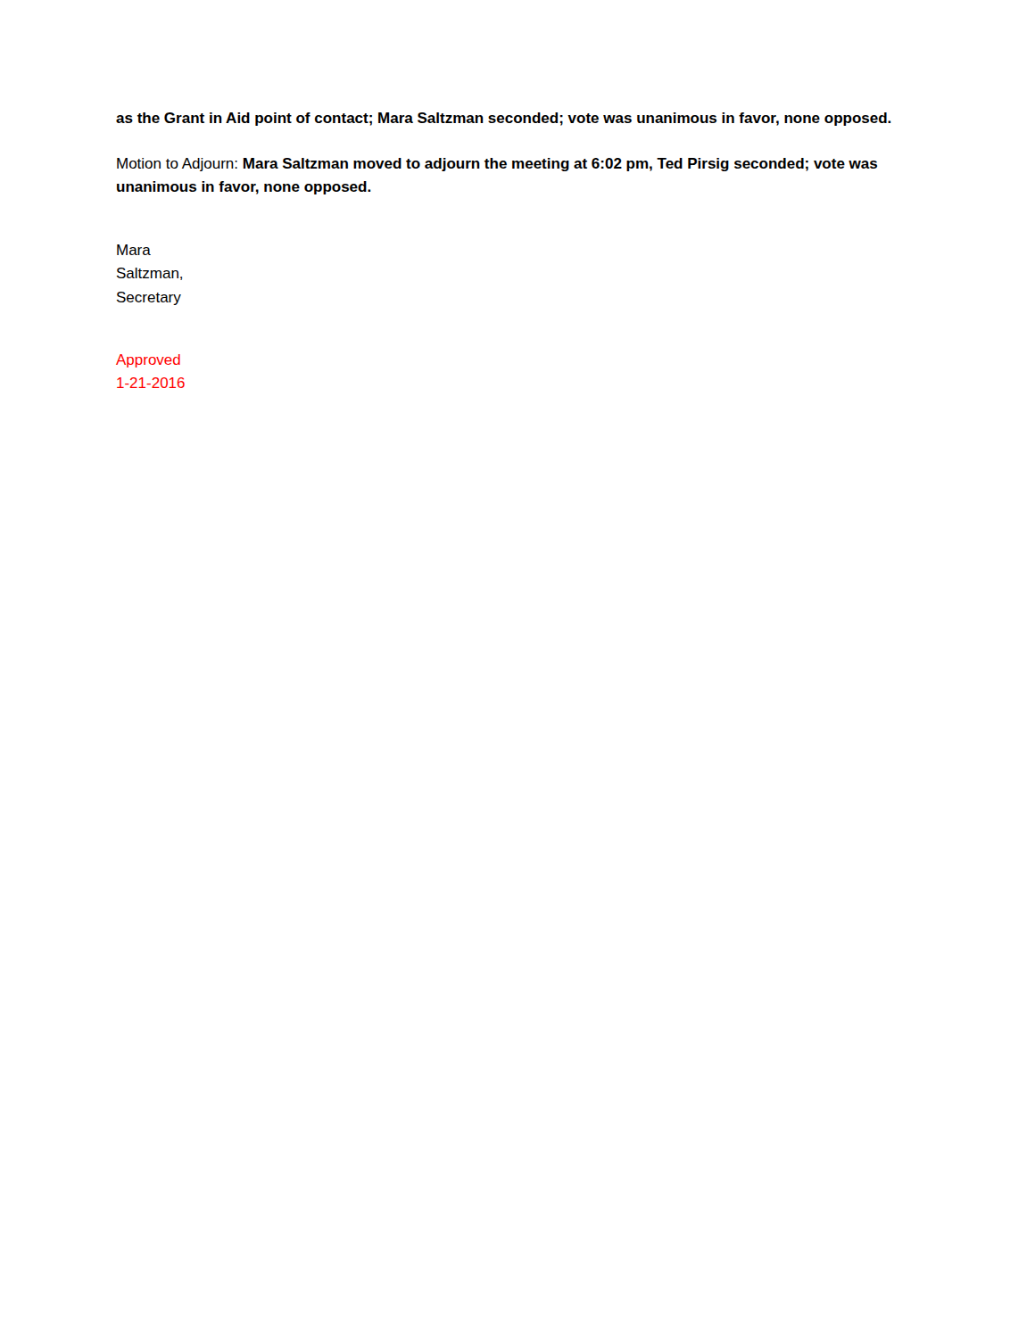as the Grant in Aid point of contact; Mara Saltzman seconded; vote was unanimous in favor, none opposed.
Motion to Adjourn: Mara Saltzman moved to adjourn the meeting at 6:02 pm, Ted Pirsig seconded; vote was unanimous in favor, none opposed.
Mara
Saltzman,
Secretary
Approved
1-21-2016